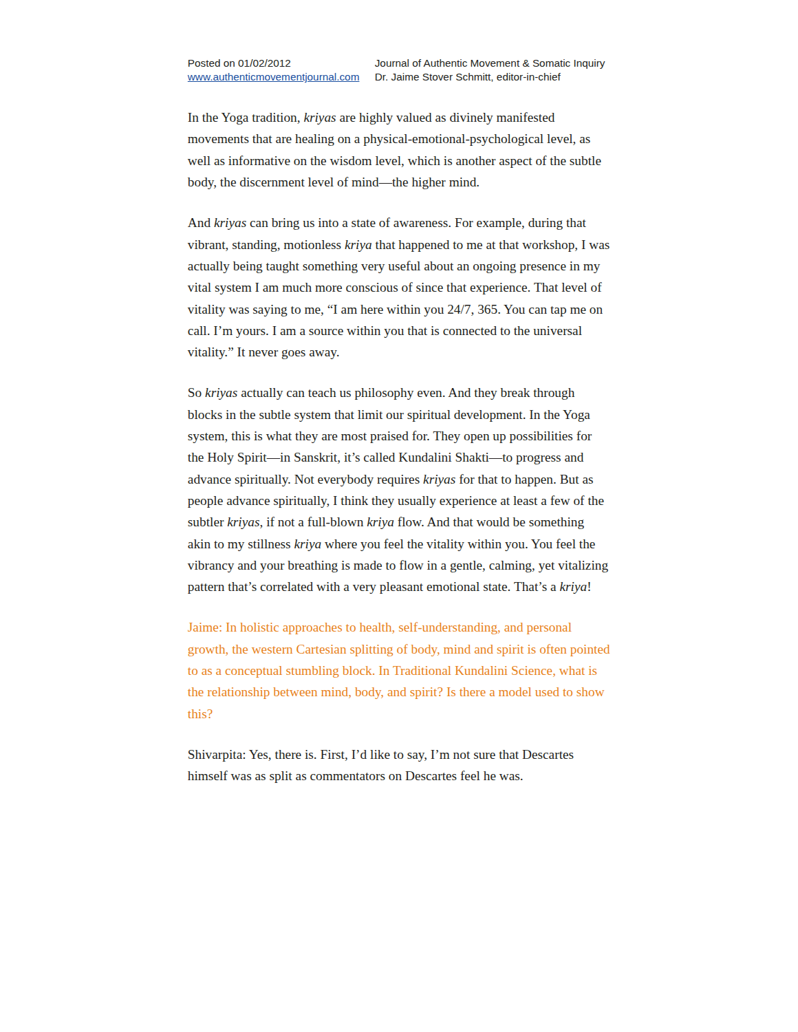| Posted on 01/02/2012 www.authenticmovementjournal.com | Journal of Authentic Movement & Somatic Inquiry Dr. Jaime Stover Schmitt, editor-in-chief |
In the Yoga tradition, kriyas are highly valued as divinely manifested movements that are healing on a physical-emotional-psychological level, as well as informative on the wisdom level, which is another aspect of the subtle body, the discernment level of mind—the higher mind.
And kriyas can bring us into a state of awareness. For example, during that vibrant, standing, motionless kriya that happened to me at that workshop, I was actually being taught something very useful about an ongoing presence in my vital system I am much more conscious of since that experience. That level of vitality was saying to me, “I am here within you 24/7, 365. You can tap me on call. I’m yours. I am a source within you that is connected to the universal vitality.” It never goes away.
So kriyas actually can teach us philosophy even. And they break through blocks in the subtle system that limit our spiritual development. In the Yoga system, this is what they are most praised for. They open up possibilities for the Holy Spirit—in Sanskrit, it’s called Kundalini Shakti—to progress and advance spiritually. Not everybody requires kriyas for that to happen. But as people advance spiritually, I think they usually experience at least a few of the subtler kriyas, if not a full-blown kriya flow. And that would be something akin to my stillness kriya where you feel the vitality within you. You feel the vibrancy and your breathing is made to flow in a gentle, calming, yet vitalizing pattern that’s correlated with a very pleasant emotional state. That’s a kriya!
Jaime: In holistic approaches to health, self-understanding, and personal growth, the western Cartesian splitting of body, mind and spirit is often pointed to as a conceptual stumbling block. In Traditional Kundalini Science, what is the relationship between mind, body, and spirit? Is there a model used to show this?
Shivarpita: Yes, there is. First, I’d like to say, I’m not sure that Descartes himself was as split as commentators on Descartes feel he was.